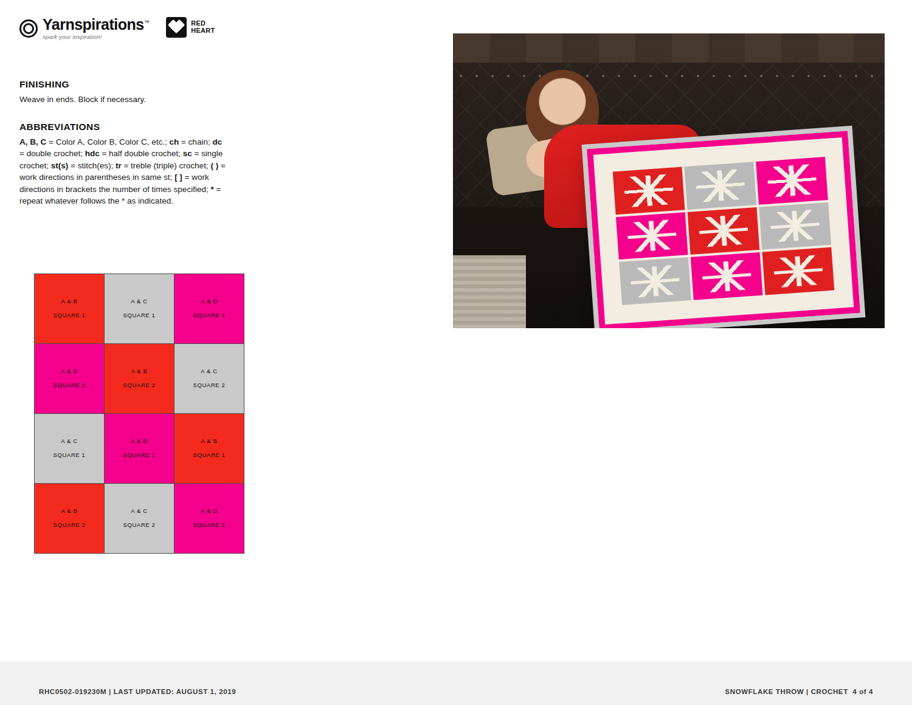Yarnspirations™
spark your inspiration!
RED
HEART
FINISHING
Weave in ends. Block if necessary.
ABBREVIATIONS
A, B, C = Color A, Color B, Color C, etc.; ch = chain; dc = double crochet; hdc = half double crochet; sc = single crochet; st(s) = stitch(es); tr = treble (triple) crochet; ( ) = work directions in parentheses in same st; [ ] = work directions in brackets the number of times specified; * = repeat whatever follows the * as indicated.
| A & B SQUARE 1 | A & C SQUARE 1 | A & D SQUARE 1 |
| A & D SQUARE 2 | A & B SQUARE 2 | A & C SQUARE 2 |
| A & C SQUARE 1 | A & D SQUARE 1 | A & B SQUARE 1 |
| A & B SQUARE 2 | A & C SQUARE 2 | A & D SQUARE 2 |
RHC0502-019230M | LAST UPDATED: AUGUST 1, 2019
SNOWFLAKE THROW | CROCHET 4 of 4